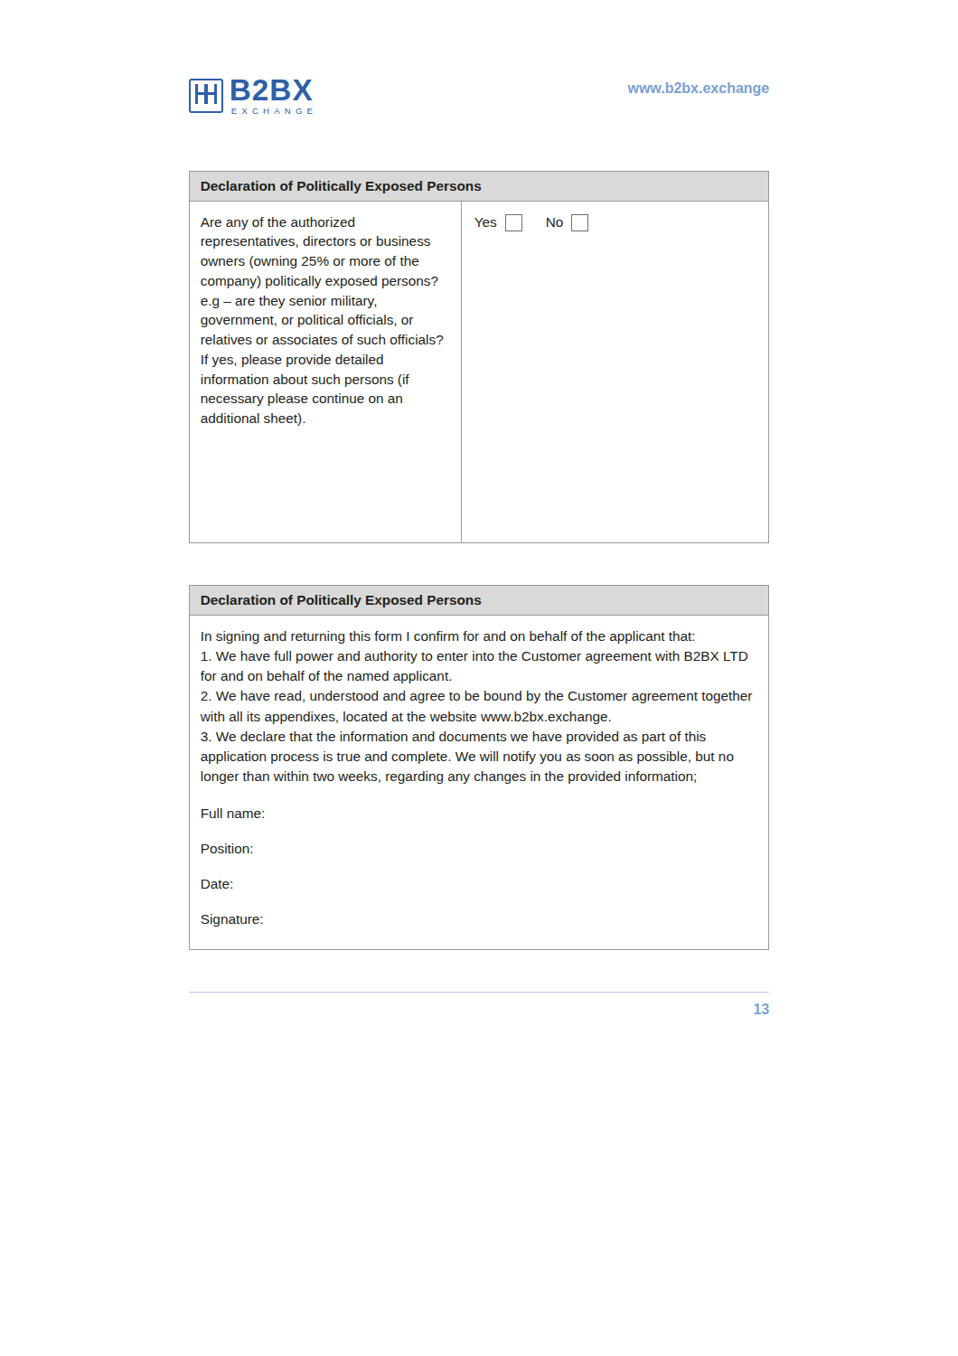B2BX
EXCHANGE
www.b2bx.exchange
Declaration of Politically Exposed Persons
Are any of the authorized representatives, directors or business owners (owning 25% or more of the company) politically exposed persons? e.g – are they senior military, government, or political officials, or relatives or associates of such officials?
If yes, please provide detailed information about such persons (if necessary please continue on an additional sheet).
Yes No
Declaration of Politically Exposed Persons
In signing and returning this form I confirm for and on behalf of the applicant that:
1. We have full power and authority to enter into the Customer agreement with B2BX LTD for and on behalf of the named applicant.
2. We have read, understood and agree to be bound by the Customer agreement together with all its appendixes, located at the website www.b2bx.exchange.
3. We declare that the information and documents we have provided as part of this application process is true and complete. We will notify you as soon as possible, but no longer than within two weeks, regarding any changes in the provided information;
Full name:
Position:
Date:
Signature:
13